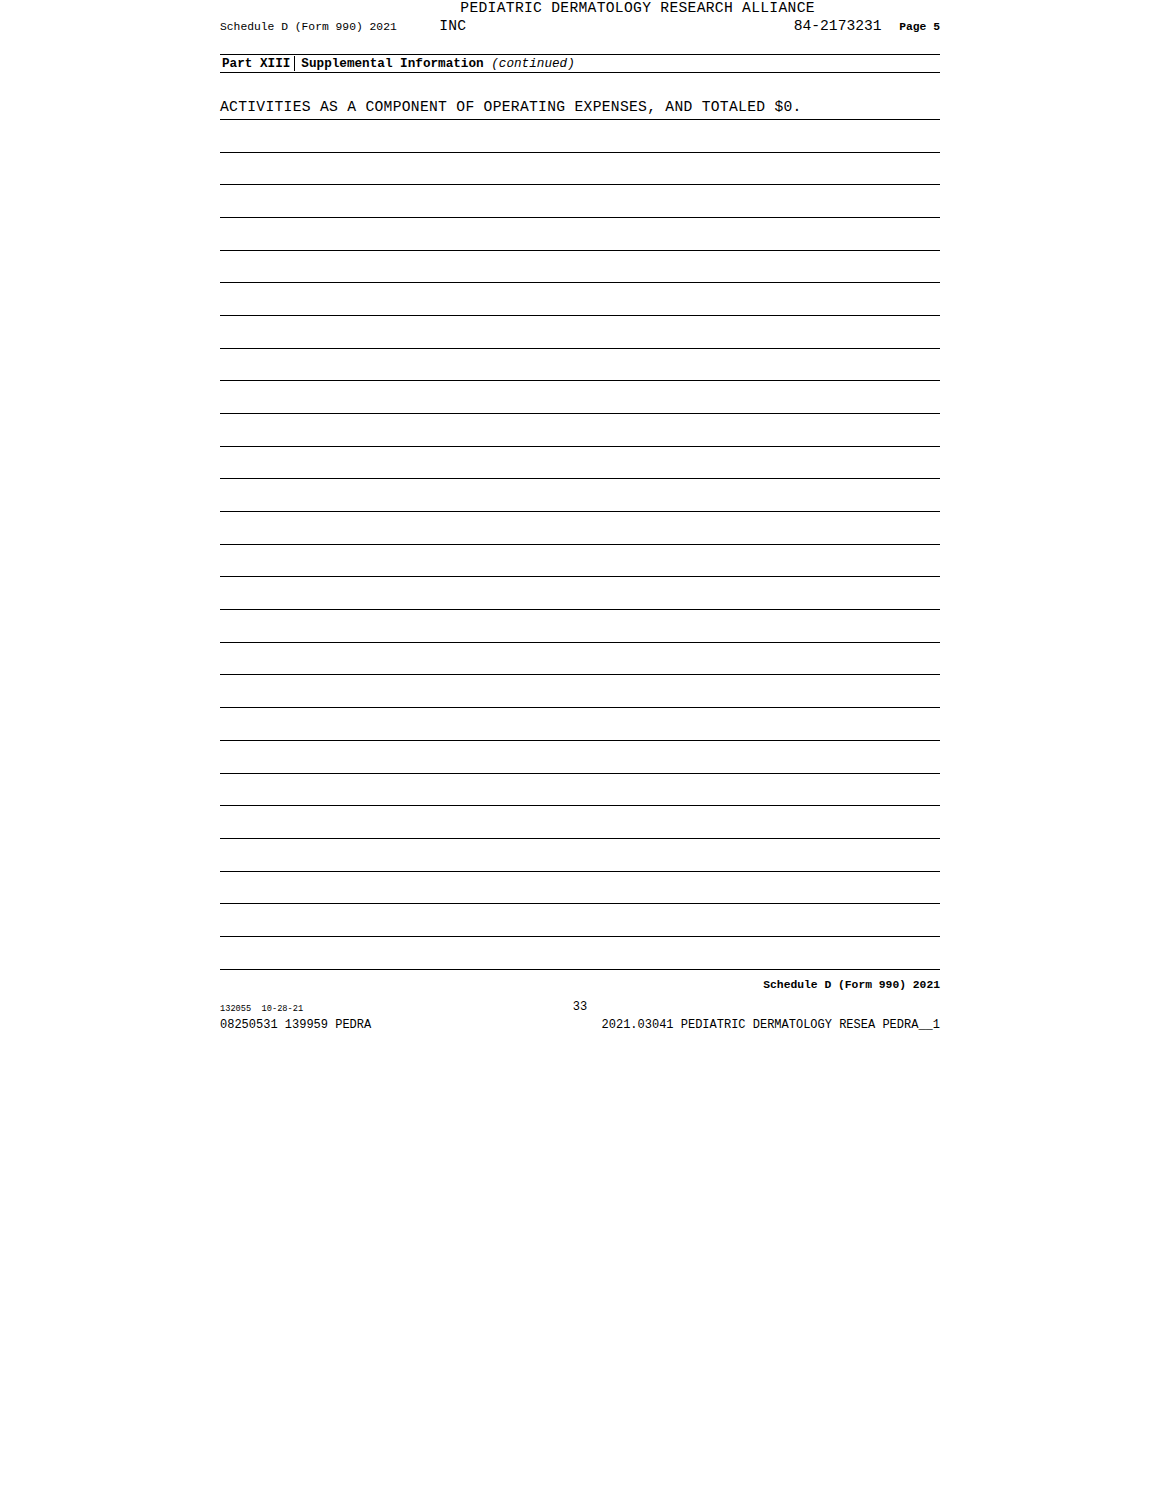PEDIATRIC DERMATOLOGY RESEARCH ALLIANCE
Schedule D (Form 990) 2021 INC
84-2173231 Page 5
Part XIII Supplemental Information (continued)
ACTIVITIES AS A COMPONENT OF OPERATING EXPENSES, AND TOTALED $0.
Schedule D (Form 990) 2021
132055 10-28-21
33
08250531 139959 PEDRA 2021.03041 PEDIATRIC DERMATOLOGY RESEA PEDRA__1